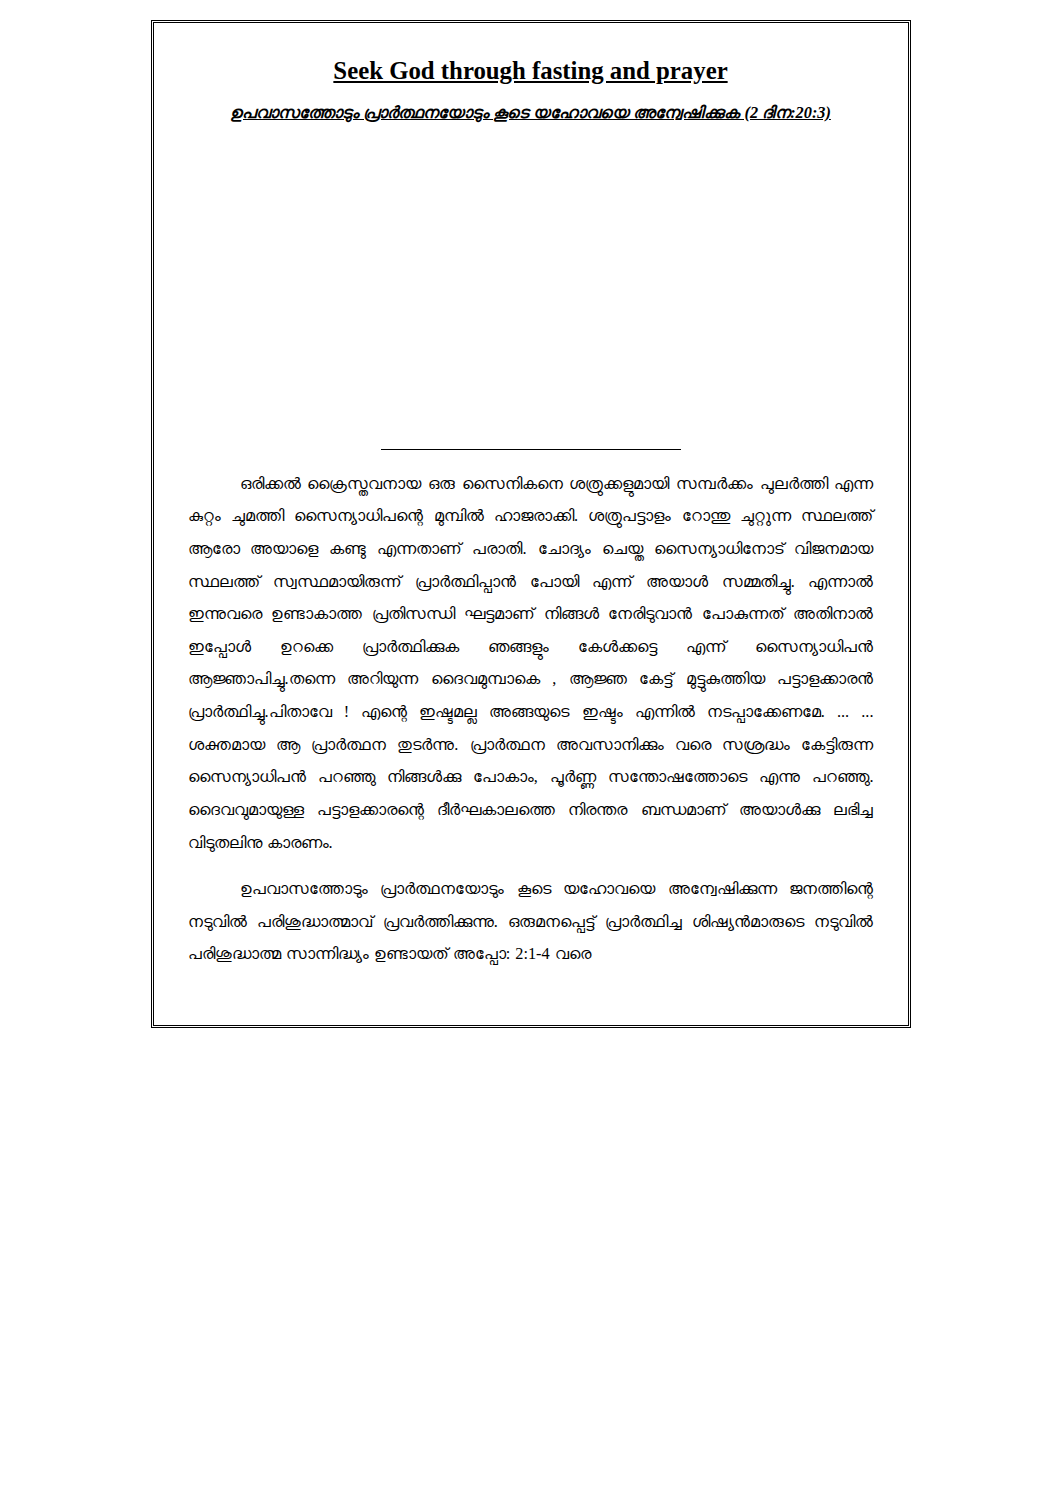Seek God through fasting and prayer
ഉപവാസത്തോടും പ്രാർത്ഥനയോടും കൂടെ യഹോവയെ അന്വേഷിക്കുക (2 ദിന:20:3)
ഒരിക്കൽ ക്രൈസ്തവനായ ഒരു സൈനികനെ ശത്രുക്കളുമായി സമ്പർക്കം പുലർത്തി എന്ന കുറ്റം ചുമത്തി സൈന്യാധിപന്റെ മുമ്പിൽ ഹാജരാക്കി. ശത്രുപട്ടാളം റോന്തു ചുറ്റുന്ന സ്ഥലത്ത് ആരോ അയാളെ കണ്ടു എന്നതാണ് പരാതി. ചോദ്യം ചെയ്ത സൈന്യാധിനോട് വിജനമായ സ്ഥലത്ത് സ്വസ്ഥമായിരുന്ന് പ്രാർത്ഥിപ്പാൻ പോയി എന്ന് അയാൾ സമ്മതിച്ചു. എന്നാൽ ഇന്നുവരെ ഉണ്ടാകാത്ത പ്രതിസന്ധി ഘട്ടമാണ് നിങ്ങൾ നേരിടുവാൻ പോകുന്നത് അതിനാൽ ഇപ്പോൾ ഉറക്കെ പ്രാർത്ഥിക്കുക ഞങ്ങളും കേൾക്കട്ടെ എന്ന് സൈന്യാധിപൻ ആജ്ഞാപിച്ചു.തന്നെ അറിയുന്ന ദൈവമുമ്പാകെ , ആജ്ഞ കേട്ട് മുട്ടുകുത്തിയ പട്ടാളക്കാരൻ പ്രാർത്ഥിച്ചു.പിതാവേ ! എന്റെ ഇഷ്ടമല്ല അങ്ങയുടെ ഇഷ്ടം എന്നിൽ നടപ്പാക്കേണമേ. ... ... ശക്തമായ ആ പ്രാർത്ഥന തുടർന്നു. പ്രാർത്ഥന അവസാനിക്കും വരെ സശ്രദ്ധം കേട്ടിരുന്ന സൈന്യാധിപൻ പറഞ്ഞു നിങ്ങൾക്കു പോകാം, പൂർണ്ണ സന്തോഷത്തോടെ എന്നു പറഞ്ഞു. ദൈവവുമായുള്ള പട്ടാളക്കാരന്റെ ദീർഘകാലത്തെ നിരന്തര ബന്ധമാണ് അയാൾക്കു ലഭിച്ച വിടുതലിനു കാരണം.
ഉപവാസത്തോടും പ്രാർത്ഥനയോടും കൂടെ യഹോവയെ അന്വേഷിക്കുന്ന ജനത്തിന്റെ നടുവിൽ പരിശുദ്ധാത്മാവ് പ്രവർത്തിക്കുന്നു. ഒരുമനപ്പെട്ട് പ്രാർത്ഥിച്ച ശിഷ്യൻമാരുടെ നടുവിൽ പരിശുദ്ധാത്മ സാന്നിദ്ധ്യം ഉണ്ടായത് അപ്പോ: 2:1-4 വരെ